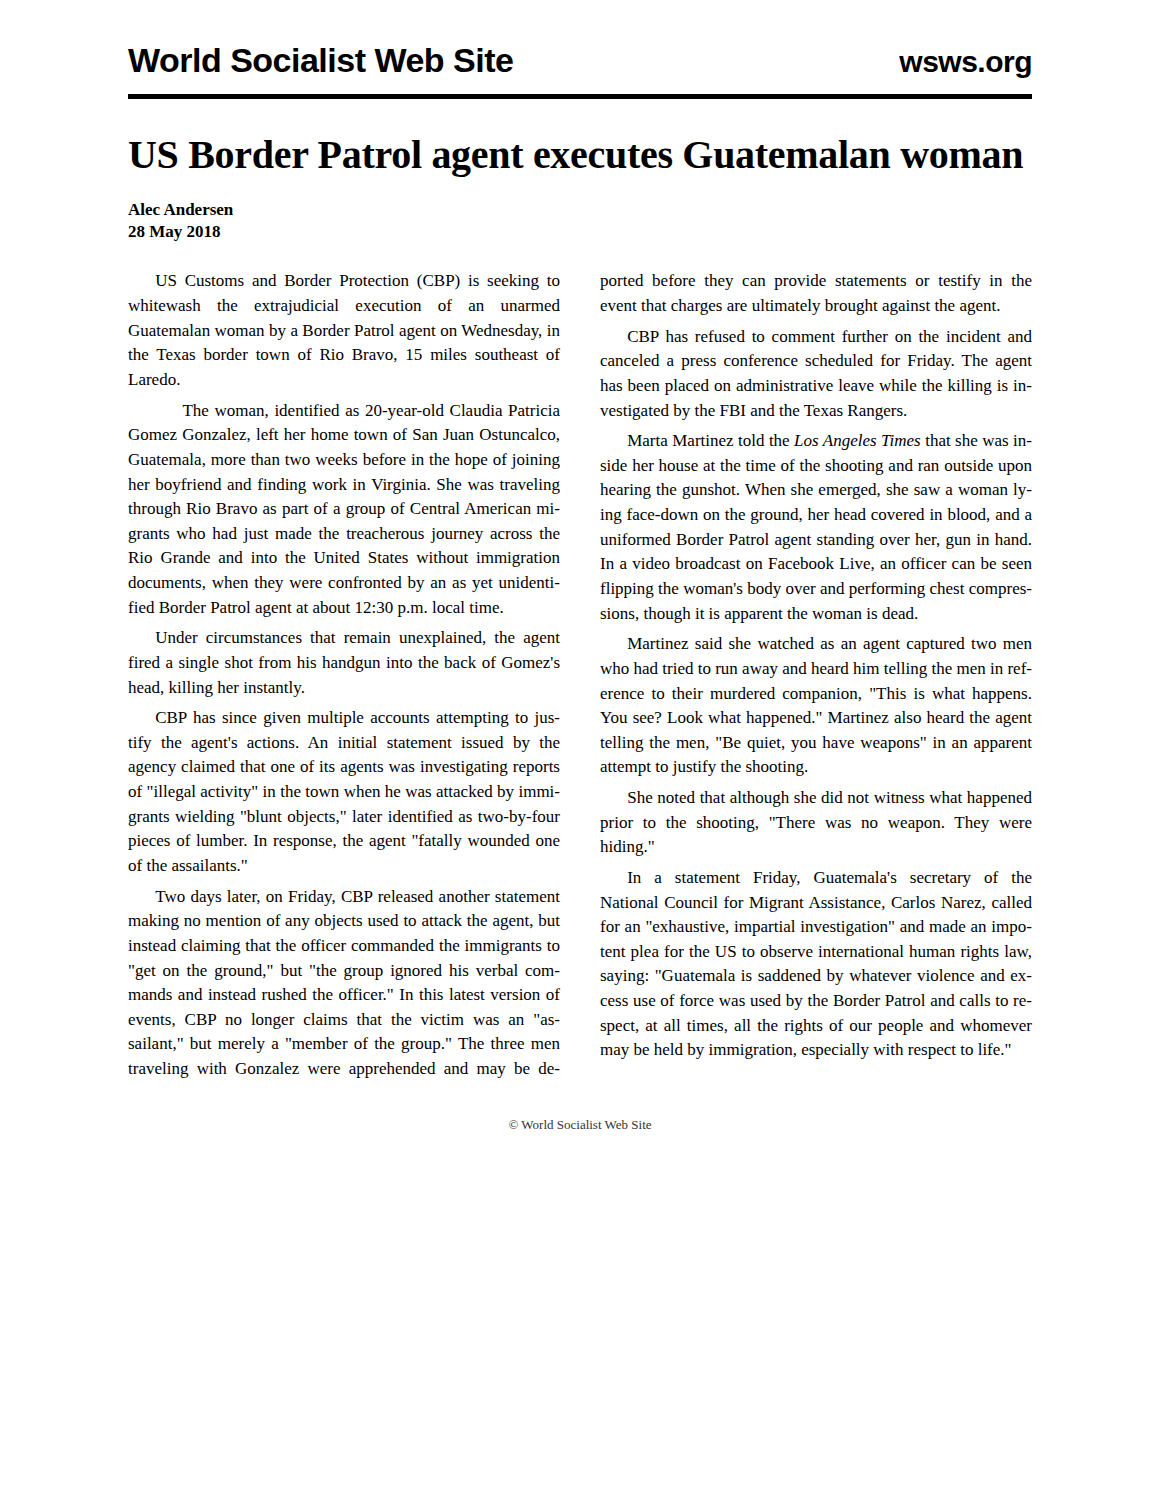World Socialist Web Site
wsws.org
US Border Patrol agent executes Guatemalan woman
Alec Andersen 28 May 2018
US Customs and Border Protection (CBP) is seeking to whitewash the extrajudicial execution of an unarmed Guatemalan woman by a Border Patrol agent on Wednesday, in the Texas border town of Rio Bravo, 15 miles southeast of Laredo.
The woman, identified as 20-year-old Claudia Patricia Gomez Gonzalez, left her home town of San Juan Ostuncalco, Guatemala, more than two weeks before in the hope of joining her boyfriend and finding work in Virginia. She was traveling through Rio Bravo as part of a group of Central American migrants who had just made the treacherous journey across the Rio Grande and into the United States without immigration documents, when they were confronted by an as yet unidentified Border Patrol agent at about 12:30 p.m. local time.
Under circumstances that remain unexplained, the agent fired a single shot from his handgun into the back of Gomez's head, killing her instantly.
CBP has since given multiple accounts attempting to justify the agent's actions. An initial statement issued by the agency claimed that one of its agents was investigating reports of "illegal activity" in the town when he was attacked by immigrants wielding "blunt objects," later identified as two-by-four pieces of lumber. In response, the agent "fatally wounded one of the assailants."
Two days later, on Friday, CBP released another statement making no mention of any objects used to attack the agent, but instead claiming that the officer commanded the immigrants to "get on the ground," but "the group ignored his verbal commands and instead rushed the officer." In this latest version of events, CBP no longer claims that the victim was an "assailant," but merely a "member of the group." The three men traveling with Gonzalez were apprehended and may be deported before they can provide statements or testify in the event that charges are ultimately brought against the agent.
CBP has refused to comment further on the incident and canceled a press conference scheduled for Friday. The agent has been placed on administrative leave while the killing is investigated by the FBI and the Texas Rangers.
Marta Martinez told the Los Angeles Times that she was inside her house at the time of the shooting and ran outside upon hearing the gunshot. When she emerged, she saw a woman lying face-down on the ground, her head covered in blood, and a uniformed Border Patrol agent standing over her, gun in hand. In a video broadcast on Facebook Live, an officer can be seen flipping the woman's body over and performing chest compressions, though it is apparent the woman is dead.
Martinez said she watched as an agent captured two men who had tried to run away and heard him telling the men in reference to their murdered companion, "This is what happens. You see? Look what happened." Martinez also heard the agent telling the men, "Be quiet, you have weapons" in an apparent attempt to justify the shooting.
She noted that although she did not witness what happened prior to the shooting, "There was no weapon. They were hiding."
In a statement Friday, Guatemala's secretary of the National Council for Migrant Assistance, Carlos Narez, called for an "exhaustive, impartial investigation" and made an impotent plea for the US to observe international human rights law, saying: "Guatemala is saddened by whatever violence and excess use of force was used by the Border Patrol and calls to respect, at all times, all the rights of our people and whomever may be held by immigration, especially with respect to life."
© World Socialist Web Site